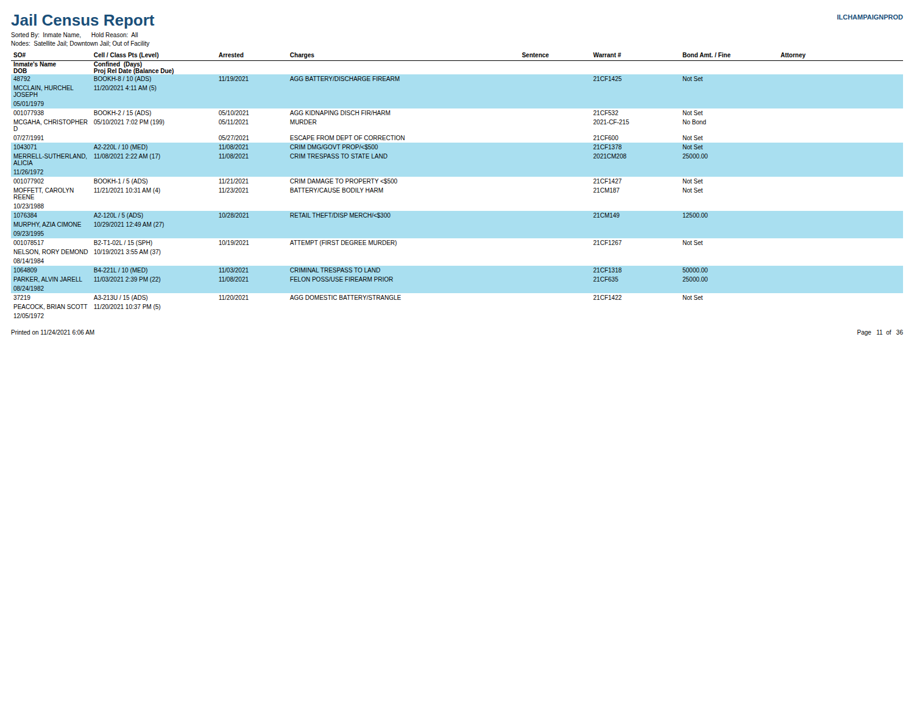ILCHAMPAIGNPROD
Jail Census Report
Sorted By: Inmate Name, Hold Reason: All
Nodes: Satellite Jail; Downtown Jail; Out of Facility
| SO# | Cell / Class Pts (Level) | Arrested | Charges | Sentence | Warrant # | Bond Amt. / Fine | Attorney |
| --- | --- | --- | --- | --- | --- | --- | --- |
| Inmate's Name | Confined (Days) | | | | | | |
| DOB | Proj Rel Date (Balance Due) | | | | | | |
| 48792 | BOOKH-8 / 10 (ADS) | 11/19/2021 | AGG BATTERY/DISCHARGE FIREARM | | 21CF1425 | Not Set | |
| MCCLAIN, HURCHEL JOSEPH | 11/20/2021 4:11 AM (5) | | | | | | |
| 05/01/1979 | | | | | | | |
| 001077938 | BOOKH-2 / 15 (ADS) | 05/10/2021 | AGG KIDNAPING DISCH FIR/HARM | | 21CF532 | Not Set | |
| MCGAHA, CHRISTOPHER D | 05/10/2021 7:02 PM (199) | 05/11/2021 | MURDER | | 2021-CF-215 | No Bond | |
| 07/27/1991 | | 05/27/2021 | ESCAPE FROM DEPT OF CORRECTION | | 21CF600 | Not Set | |
| 1043071 | A2-220L / 10 (MED) | 11/08/2021 | CRIM DMG/GOVT PROP/<$500 | | 21CF1378 | Not Set | |
| MERRELL-SUTHERLAND, ALICIA | 11/08/2021 2:22 AM (17) | 11/08/2021 | CRIM TRESPASS TO STATE LAND | | 2021CM208 | 25000.00 | |
| 11/26/1972 | | | | | | | |
| 001077902 | BOOKH-1 / 5 (ADS) | 11/21/2021 | CRIM DAMAGE TO PROPERTY <$500 | | 21CF1427 | Not Set | |
| MOFFETT, CAROLYN REENE | 11/21/2021 10:31 AM (4) | 11/23/2021 | BATTERY/CAUSE BODILY HARM | | 21CM187 | Not Set | |
| 10/23/1988 | | | | | | | |
| 1076384 | A2-120L / 5 (ADS) | 10/28/2021 | RETAIL THEFT/DISP MERCH/<$300 | | 21CM149 | 12500.00 | |
| MURPHY, AZIA CIMONE | 10/29/2021 12:49 AM (27) | | | | | | |
| 09/23/1995 | | | | | | | |
| 001078517 | B2-T1-02L / 15 (SPH) | 10/19/2021 | ATTEMPT (FIRST DEGREE MURDER) | | 21CF1267 | Not Set | |
| NELSON, RORY DEMOND | 10/19/2021 3:55 AM (37) | | | | | | |
| 08/14/1984 | | | | | | | |
| 1064809 | B4-221L / 10 (MED) | 11/03/2021 | CRIMINAL TRESPASS TO LAND | | 21CF1318 | 50000.00 | |
| PARKER, ALVIN JARELL | 11/03/2021 2:39 PM (22) | 11/08/2021 | FELON POSS/USE FIREARM PRIOR | | 21CF635 | 25000.00 | |
| 08/24/1982 | | | | | | | |
| 37219 | A3-213U / 15 (ADS) | 11/20/2021 | AGG DOMESTIC BATTERY/STRANGLE | | 21CF1422 | Not Set | |
| PEACOCK, BRIAN SCOTT | 11/20/2021 10:37 PM (5) | | | | | | |
| 12/05/1972 | | | | | | | |
Printed on 11/24/2021 6:06 AM Page 11 of 36